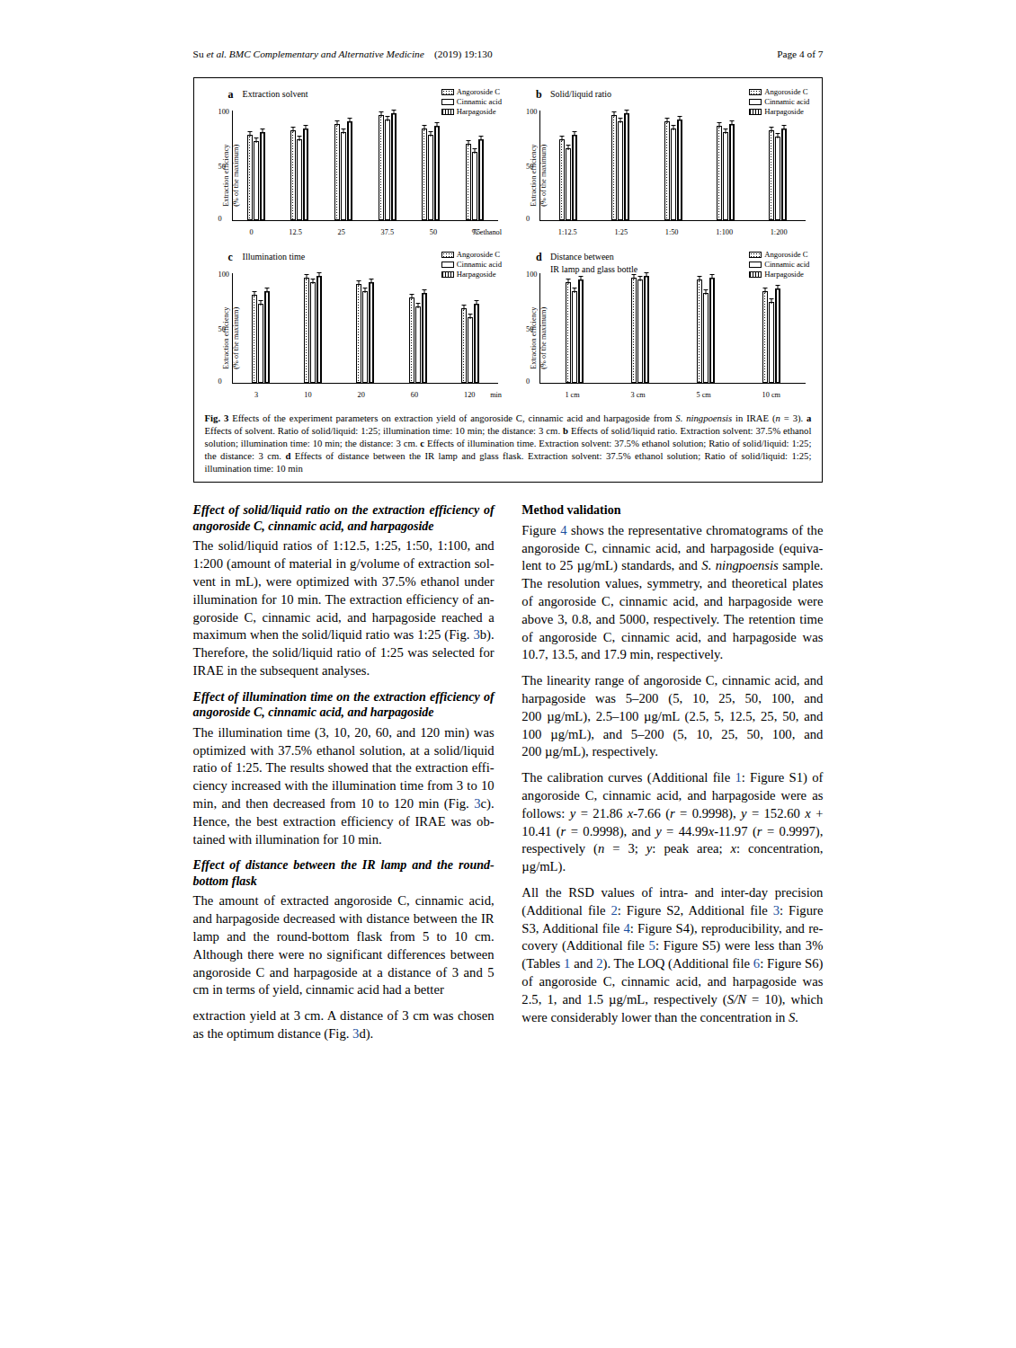Su et al. BMC Complementary and Alternative Medicine (2019) 19:130
Page 4 of 7
a
Extraction solvent
Angoroside C
Cinnamic acid
Harpagoside
Extraction efficiency
(% of the maximum)
100
50
0
012.52537.55075
% ethanol
b
Solid/liquid ratio
Angoroside C
Cinnamic acid
Harpagoside
Extraction efficiency
(% of the maximum)
100
50
0
1:12.51:251:501:1001:200
c
Illumination time
Angoroside C
Cinnamic acid
Harpagoside
Extraction efficiency
(% of the maximum)
100
50
0
3102060120
min
d
Distance between
IR lamp and glass bottle
Angoroside C
Cinnamic acid
Harpagoside
Extraction efficiency
(% of the maximum)
100
50
0
1 cm 3 cm 5 cm 10 cm
Fig. 3 Effects of the experiment parameters on extraction yield of angoroside C, cinnamic acid and harpagoside from S. ningpoensis in IRAE (n = 3). a Effects of solvent. Ratio of solid/liquid: 1:25; illumination time: 10 min; the distance: 3 cm. b Effects of solid/liquid ratio. Extraction solvent: 37.5% ethanol solution; illumination time: 10 min; the distance: 3 cm. c Effects of illumination time. Extraction solvent: 37.5% ethanol solution; Ratio of solid/liquid: 1:25; the distance: 3 cm. d Effects of distance between the IR lamp and glass flask. Extraction solvent: 37.5% ethanol solution; Ratio of solid/liquid: 1:25; illumination time: 10 min
Effect of solid/liquid ratio on the extraction efficiency of angoroside C, cinnamic acid, and harpagoside
The solid/liquid ratios of 1:12.5, 1:25, 1:50, 1:100, and 1:200 (amount of material in g/volume of extraction solvent in mL), were optimized with 37.5% ethanol under illumination for 10 min. The extraction efficiency of angoroside C, cinnamic acid, and harpagoside reached a maximum when the solid/liquid ratio was 1:25 (Fig. 3b). Therefore, the solid/liquid ratio of 1:25 was selected for IRAE in the subsequent analyses.
Effect of illumination time on the extraction efficiency of angoroside C, cinnamic acid, and harpagoside
The illumination time (3, 10, 20, 60, and 120 min) was optimized with 37.5% ethanol solution, at a solid/liquid ratio of 1:25. The results showed that the extraction efficiency increased with the illumination time from 3 to 10 min, and then decreased from 10 to 120 min (Fig. 3c). Hence, the best extraction efficiency of IRAE was obtained with illumination for 10 min.
Effect of distance between the IR lamp and the round-bottom flask
The amount of extracted angoroside C, cinnamic acid, and harpagoside decreased with distance between the IR lamp and the round-bottom flask from 5 to 10 cm. Although there were no significant differences between angoroside C and harpagoside at a distance of 3 and 5 cm in terms of yield, cinnamic acid had a better
extraction yield at 3 cm. A distance of 3 cm was chosen as the optimum distance (Fig. 3d).
Method validation
Figure 4 shows the representative chromatograms of the angoroside C, cinnamic acid, and harpagoside (equivalent to 25 µg/mL) standards, and S. ningpoensis sample. The resolution values, symmetry, and theoretical plates of angoroside C, cinnamic acid, and harpagoside were above 3, 0.8, and 5000, respectively. The retention time of angoroside C, cinnamic acid, and harpagoside was 10.7, 13.5, and 17.9 min, respectively.
The linearity range of angoroside C, cinnamic acid, and harpagoside was 5–200 (5, 10, 25, 50, 100, and 200 µg/mL), 2.5–100 µg/mL (2.5, 5, 12.5, 25, 50, and 100 µg/mL), and 5–200 (5, 10, 25, 50, 100, and 200 µg/mL), respectively.
The calibration curves (Additional file 1: Figure S1) of angoroside C, cinnamic acid, and harpagoside were as follows: y = 21.86 x-7.66 (r = 0.9998), y = 152.60 x + 10.41 (r = 0.9998), and y = 44.99x-11.97 (r = 0.9997), respectively (n = 3; y: peak area; x: concentration, µg/mL).
All the RSD values of intra- and inter-day precision (Additional file 2: Figure S2, Additional file 3: Figure S3, Additional file 4: Figure S4), reproducibility, and recovery (Additional file 5: Figure S5) were less than 3% (Tables 1 and 2). The LOQ (Additional file 6: Figure S6) of angoroside C, cinnamic acid, and harpagoside was 2.5, 1, and 1.5 µg/mL, respectively (S/N = 10), which were considerably lower than the concentration in S.